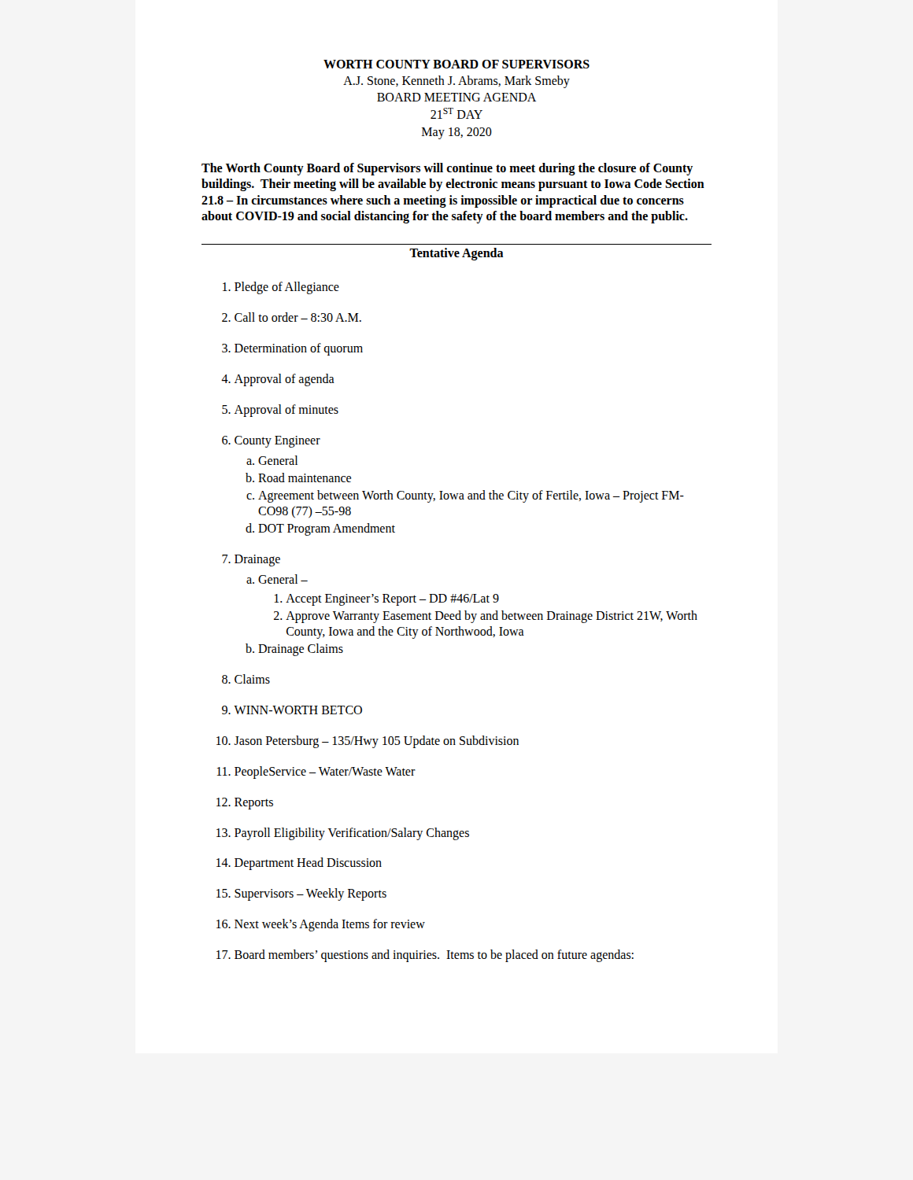Worth County Board of Supervisors
A.J. Stone, Kenneth J. Abrams, Mark Smeby
BOARD MEETING AGENDA
21st DAY
May 18, 2020
The Worth County Board of Supervisors will continue to meet during the closure of County buildings. Their meeting will be available by electronic means pursuant to Iowa Code Section 21.8 – In circumstances where such a meeting is impossible or impractical due to concerns about COVID-19 and social distancing for the safety of the board members and the public.
Tentative Agenda
Pledge of Allegiance
Call to order – 8:30 A.M.
Determination of quorum
Approval of agenda
Approval of minutes
County Engineer
General
Road maintenance
Agreement between Worth County, Iowa and the City of Fertile, Iowa – Project FM-CO98 (77) –55-98
DOT Program Amendment
Drainage
General –
Accept Engineer’s Report – DD #46/Lat 9
Approve Warranty Easement Deed by and between Drainage District 21W, Worth County, Iowa and the City of Northwood, Iowa
Drainage Claims
Claims
WINN-WORTH BETCO
Jason Petersburg – 135/Hwy 105 Update on Subdivision
PeopleService – Water/Waste Water
Reports
Payroll Eligibility Verification/Salary Changes
Department Head Discussion
Supervisors – Weekly Reports
Next week’s Agenda Items for review
Board members’ questions and inquiries. Items to be placed on future agendas: